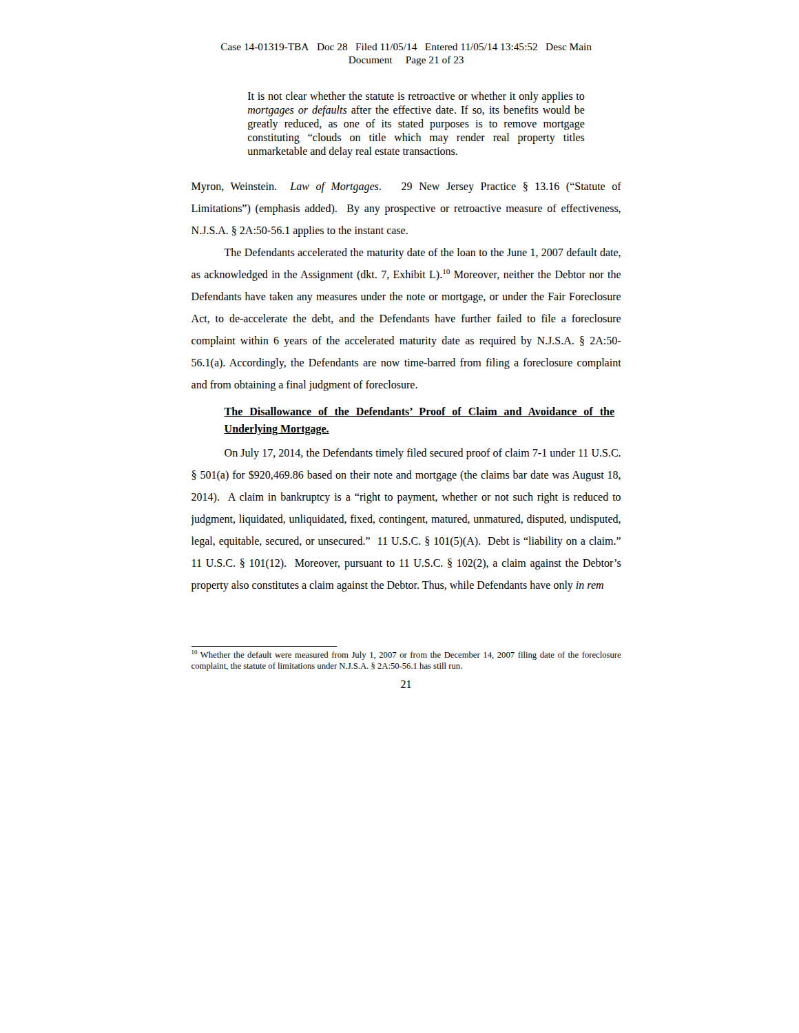Case 14-01319-TBA Doc 28 Filed 11/05/14 Entered 11/05/14 13:45:52 Desc Main Document Page 21 of 23
It is not clear whether the statute is retroactive or whether it only applies to mortgages or defaults after the effective date. If so, its benefits would be greatly reduced, as one of its stated purposes is to remove mortgage constituting “clouds on title which may render real property titles unmarketable and delay real estate transactions.
Myron, Weinstein. Law of Mortgages. 29 New Jersey Practice § 13.16 (“Statute of Limitations”) (emphasis added). By any prospective or retroactive measure of effectiveness, N.J.S.A. § 2A:50-56.1 applies to the instant case.
The Defendants accelerated the maturity date of the loan to the June 1, 2007 default date, as acknowledged in the Assignment (dkt. 7, Exhibit L).10 Moreover, neither the Debtor nor the Defendants have taken any measures under the note or mortgage, or under the Fair Foreclosure Act, to de-accelerate the debt, and the Defendants have further failed to file a foreclosure complaint within 6 years of the accelerated maturity date as required by N.J.S.A. § 2A:50-56.1(a). Accordingly, the Defendants are now time-barred from filing a foreclosure complaint and from obtaining a final judgment of foreclosure.
The Disallowance of the Defendants’ Proof of Claim and Avoidance of the Underlying Mortgage.
On July 17, 2014, the Defendants timely filed secured proof of claim 7-1 under 11 U.S.C. § 501(a) for $920,469.86 based on their note and mortgage (the claims bar date was August 18, 2014). A claim in bankruptcy is a “right to payment, whether or not such right is reduced to judgment, liquidated, unliquidated, fixed, contingent, matured, unmatured, disputed, undisputed, legal, equitable, secured, or unsecured.” 11 U.S.C. § 101(5)(A). Debt is “liability on a claim.” 11 U.S.C. § 101(12). Moreover, pursuant to 11 U.S.C. § 102(2), a claim against the Debtor’s property also constitutes a claim against the Debtor. Thus, while Defendants have only in rem
10 Whether the default were measured from July 1, 2007 or from the December 14, 2007 filing date of the foreclosure complaint, the statute of limitations under N.J.S.A. § 2A:50-56.1 has still run.
21